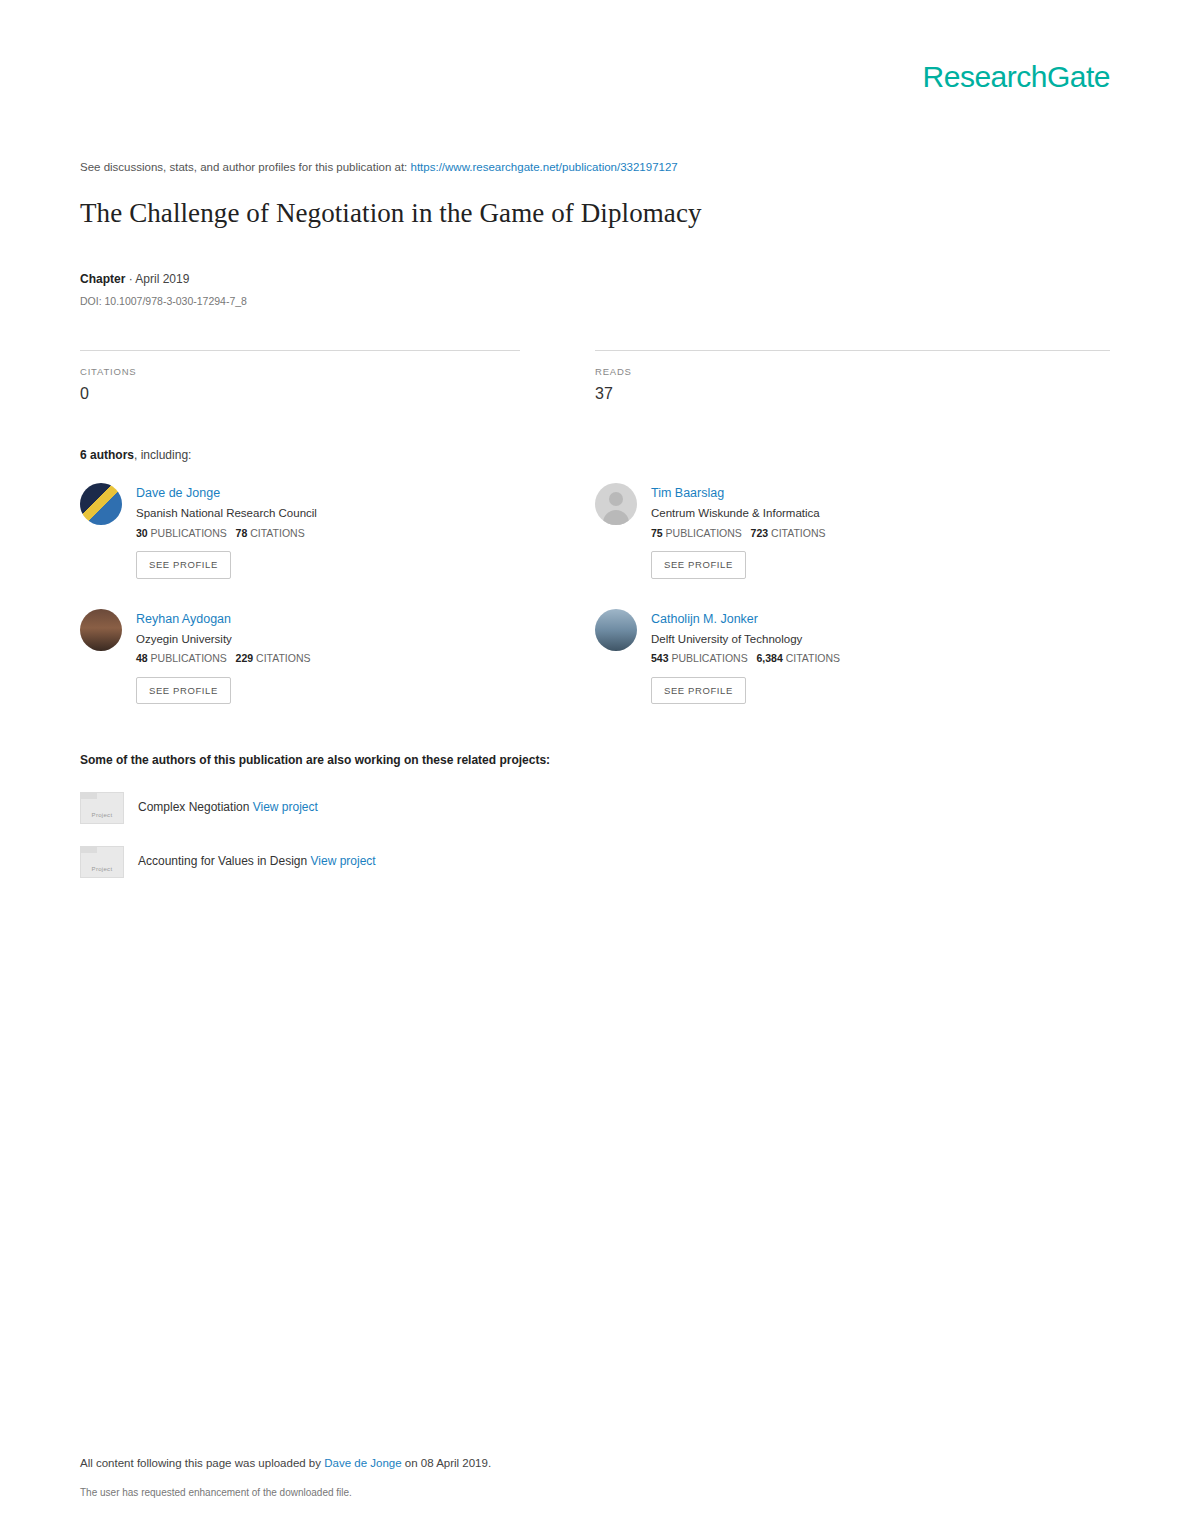ResearchGate
See discussions, stats, and author profiles for this publication at: https://www.researchgate.net/publication/332197127
The Challenge of Negotiation in the Game of Diplomacy
Chapter · April 2019
DOI: 10.1007/978-3-030-17294-7_8
Citations
0
Reads
37
6 authors, including:
Dave de Jonge
Spanish National Research Council
30 PUBLICATIONS 78 CITATIONS
See Profile
Tim Baarslag
Centrum Wiskunde & Informatica
75 PUBLICATIONS 723 CITATIONS
See Profile
Reyhan Aydogan
Ozyegin University
48 PUBLICATIONS 229 CITATIONS
See Profile
Catholijn M. Jonker
Delft University of Technology
543 PUBLICATIONS 6,384 CITATIONS
See Profile
Some of the authors of this publication are also working on these related projects:
Project
Complex Negotiation View project
Project
Accounting for Values in Design View project
All content following this page was uploaded by Dave de Jonge on 08 April 2019.
The user has requested enhancement of the downloaded file.